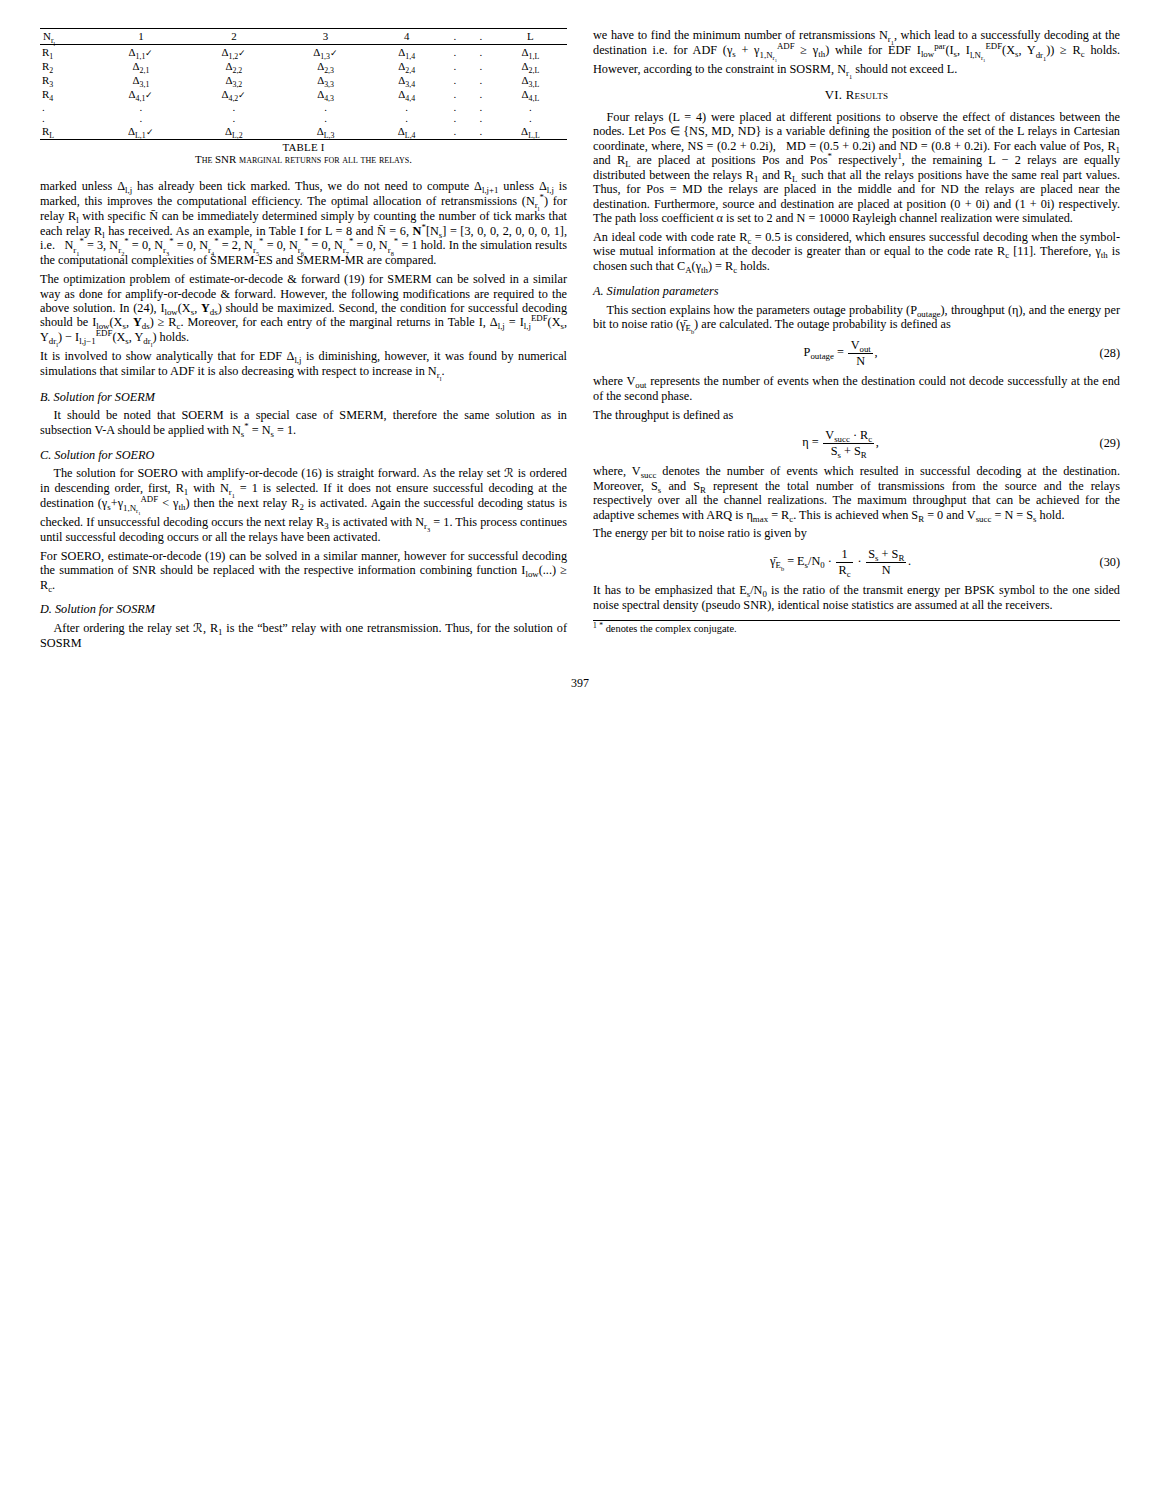| N r l | 1 | 2 | 3 | 4 | . | . | L |
| --- | --- | --- | --- | --- | --- | --- | --- |
| R 1 | Δ 1,1 ✓ | Δ 1,2 ✓ | Δ 1,3 ✓ | Δ 1,4 | . | . | Δ 1,L |
| R 2 | Δ 2,1 | Δ 2,2 | Δ 2,3 | Δ 2,4 | . | . | Δ 2,L |
| R 3 | Δ 3,1 | Δ 3,2 | Δ 3,3 | Δ 3,4 | . | . | Δ 3,L |
| R 4 | Δ 4,1 ✓ | Δ 4,2 ✓ | Δ 4,3 | Δ 4,4 | . | . | Δ 4,L |
| . | . | . | . | . | . | . | . |
| . | . | . | . | . | . | . | . |
| R L | Δ L,1 ✓ | Δ L,2 | Δ L,3 | Δ L,4 | . | . | Δ L,L |
TABLE I The SNR marginal returns for all the relays.
marked unless Δl,j has already been tick marked. Thus, we do not need to compute Δl,j+1 unless Δl,j is marked, this improves the computational efficiency. The optimal allocation of retransmissions (Nrl*) for relay Rl with specific N̄ can be immediately determined simply by counting the number of tick marks that each relay Rl has received. As an example, in Table I for L = 8 and N̄ = 6, N*[Ns] = [3, 0, 0, 2, 0, 0, 0, 1], i.e. Nr1* = 3, Nr2* = 0, Nr3* = 0, Nr4* = 2, Nr5* = 0, Nr6* = 0, Nr7* = 0, Nr8* = 1 hold. In the simulation results the computational complexities of SMERM-ES and SMERM-MR are compared.
The optimization problem of estimate-or-decode & forward (19) for SMERM can be solved in a similar way as done for amplify-or-decode & forward. However, the following modifications are required to the above solution. In (24), Ilow(Xs, Yds) should be maximized. Second, the condition for successful decoding should be Ilow(Xs, Yds) ≥ Rc. Moreover, for each entry of the marginal returns in Table I, Δl,j = Il,jEDF(Xs, Ydrl) − Il,j−1EDF(Xs, Ydrl) holds.
It is involved to show analytically that for EDF Δl,j is diminishing, however, it was found by numerical simulations that similar to ADF it is also decreasing with respect to increase in Nrl.
B. Solution for SOERM
It should be noted that SOERM is a special case of SMERM, therefore the same solution as in subsection V-A should be applied with Ns* = Ns = 1.
C. Solution for SOERO
The solution for SOERO with amplify-or-decode (16) is straight forward. As the relay set ℛ is ordered in descending order, first, R1 with Nr1 = 1 is selected. If it does not ensure successful decoding at the destination (γs+γ1,Nr1ADF < γth) then the next relay R2 is activated. Again the successful decoding status is checked. If unsuccessful decoding occurs the next relay R3 is activated with Nr3 = 1. This process continues until successful decoding occurs or all the relays have been activated.
For SOERO, estimate-or-decode (19) can be solved in a similar manner, however for successful decoding the summation of SNR should be replaced with the respective information combining function Ilow(...) ≥ Rc.
D. Solution for SOSRM
After ordering the relay set ℛ, R1 is the “best” relay with one retransmission. Thus, for the solution of SOSRM
we have to find the minimum number of retransmissions Nr1, which lead to a successfully decoding at the destination i.e. for ADF (γs + γ1,Nr1ADF ≥ γth) while for EDF Ilowpar(Is, Il,Nr1EDF(Xs, Ydr1)) ≥ Rc holds. However, according to the constraint in SOSRM, Nr1 should not exceed L.
VI. Results
Four relays (L = 4) were placed at different positions to observe the effect of distances between the nodes. Let Pos ∈ {NS, MD, ND} is a variable defining the position of the set of the L relays in Cartesian coordinate, where, NS = (0.2 + 0.2i), MD = (0.5 + 0.2i) and ND = (0.8 + 0.2i). For each value of Pos, R1 and RL are placed at positions Pos and Pos* respectively1, the remaining L − 2 relays are equally distributed between the relays R1 and RL such that all the relays positions have the same real part values. Thus, for Pos = MD the relays are placed in the middle and for ND the relays are placed near the destination. Furthermore, source and destination are placed at position (0 + 0i) and (1 + 0i) respectively. The path loss coefficient α is set to 2 and N = 10000 Rayleigh channel realization were simulated.
An ideal code with code rate Rc = 0.5 is considered, which ensures successful decoding when the symbol-wise mutual information at the decoder is greater than or equal to the code rate Rc [11]. Therefore, γth is chosen such that CA(γth) = Rc holds.
A. Simulation parameters
This section explains how the parameters outage probability (Poutage), throughput (η), and the energy per bit to noise ratio (γ̄Eb) are calculated. The outage probability is defined as
Poutage = Vout N,
(28)
where Vout represents the number of events when the destination could not decode successfully at the end of the second phase.
The throughput is defined as
η = Vsucc · Rc Ss + SR,
(29)
where, Vsucc denotes the number of events which resulted in successful decoding at the destination. Moreover, Ss and SR represent the total number of transmissions from the source and the relays respectively over all the channel realizations. The maximum throughput that can be achieved for the adaptive schemes with ARQ is ηmax = Rc. This is achieved when SR = 0 and Vsucc = N = Ss hold.
The energy per bit to noise ratio is given by
γ̄Eb = Es/N0 · 1 Rc · Ss + SR N.
(30)
It has to be emphasized that Es/N0 is the ratio of the transmit energy per BPSK symbol to the one sided noise spectral density (pseudo SNR), identical noise statistics are assumed at all the receivers.
1 * denotes the complex conjugate.
397